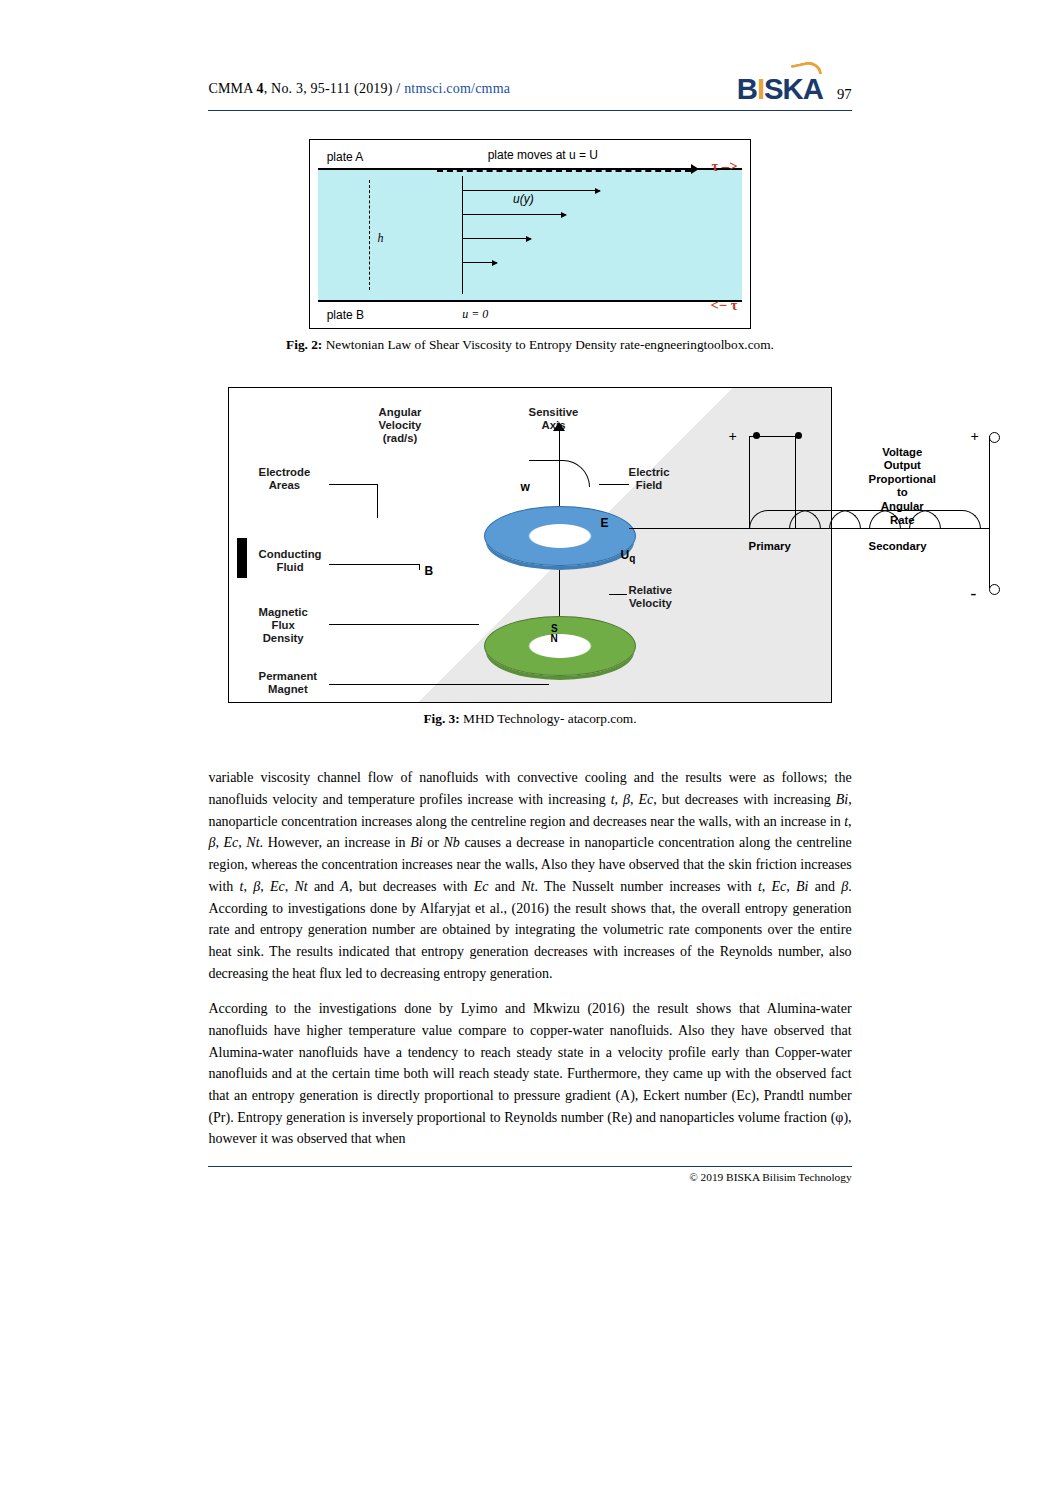CMMA 4, No. 3, 95-111 (2019) / ntmsci.com/cmma
BISKA
97
plate A
plate B
plate moves at u = U
τ –>
<− τ
h
u(y)
u = 0
Fig. 2: Newtonian Law of Shear Viscosity to Entropy Density rate-engneeringtoolbox.com.
Angular
Velocity
(rad/s)
Sensitive
Axis
Electrode
Areas
Electric
Field
Conducting
Fluid
Magnetic
Flux
Density
Permanent
Magnet
Relative
Velocity
w
E
Uq
B
S
N
+
+
-
Primary
Secondary
Voltage Output
Proportional to
Angular Rate
Fig. 3: MHD Technology- atacorp.com.
variable viscosity channel flow of nanofluids with convective cooling and the results were as follows; the nanofluids velocity and temperature profiles increase with increasing t, β, Ec, but decreases with increasing Bi, nanoparticle concentration increases along the centreline region and decreases near the walls, with an increase in t, β, Ec, Nt. However, an increase in Bi or Nb causes a decrease in nanoparticle concentration along the centreline region, whereas the concentration increases near the walls, Also they have observed that the skin friction increases with t, β, Ec, Nt and A, but decreases with Ec and Nt. The Nusselt number increases with t, Ec, Bi and β. According to investigations done by Alfaryjat et al., (2016) the result shows that, the overall entropy generation rate and entropy generation number are obtained by integrating the volumetric rate components over the entire heat sink. The results indicated that entropy generation decreases with increases of the Reynolds number, also decreasing the heat flux led to decreasing entropy generation.
According to the investigations done by Lyimo and Mkwizu (2016) the result shows that Alumina-water nanofluids have higher temperature value compare to copper-water nanofluids. Also they have observed that Alumina-water nanofluids have a tendency to reach steady state in a velocity profile early than Copper-water nanofluids and at the certain time both will reach steady state. Furthermore, they came up with the observed fact that an entropy generation is directly proportional to pressure gradient (A), Eckert number (Ec), Prandtl number (Pr). Entropy generation is inversely proportional to Reynolds number (Re) and nanoparticles volume fraction (φ), however it was observed that when
© 2019 BISKA Bilisim Technology